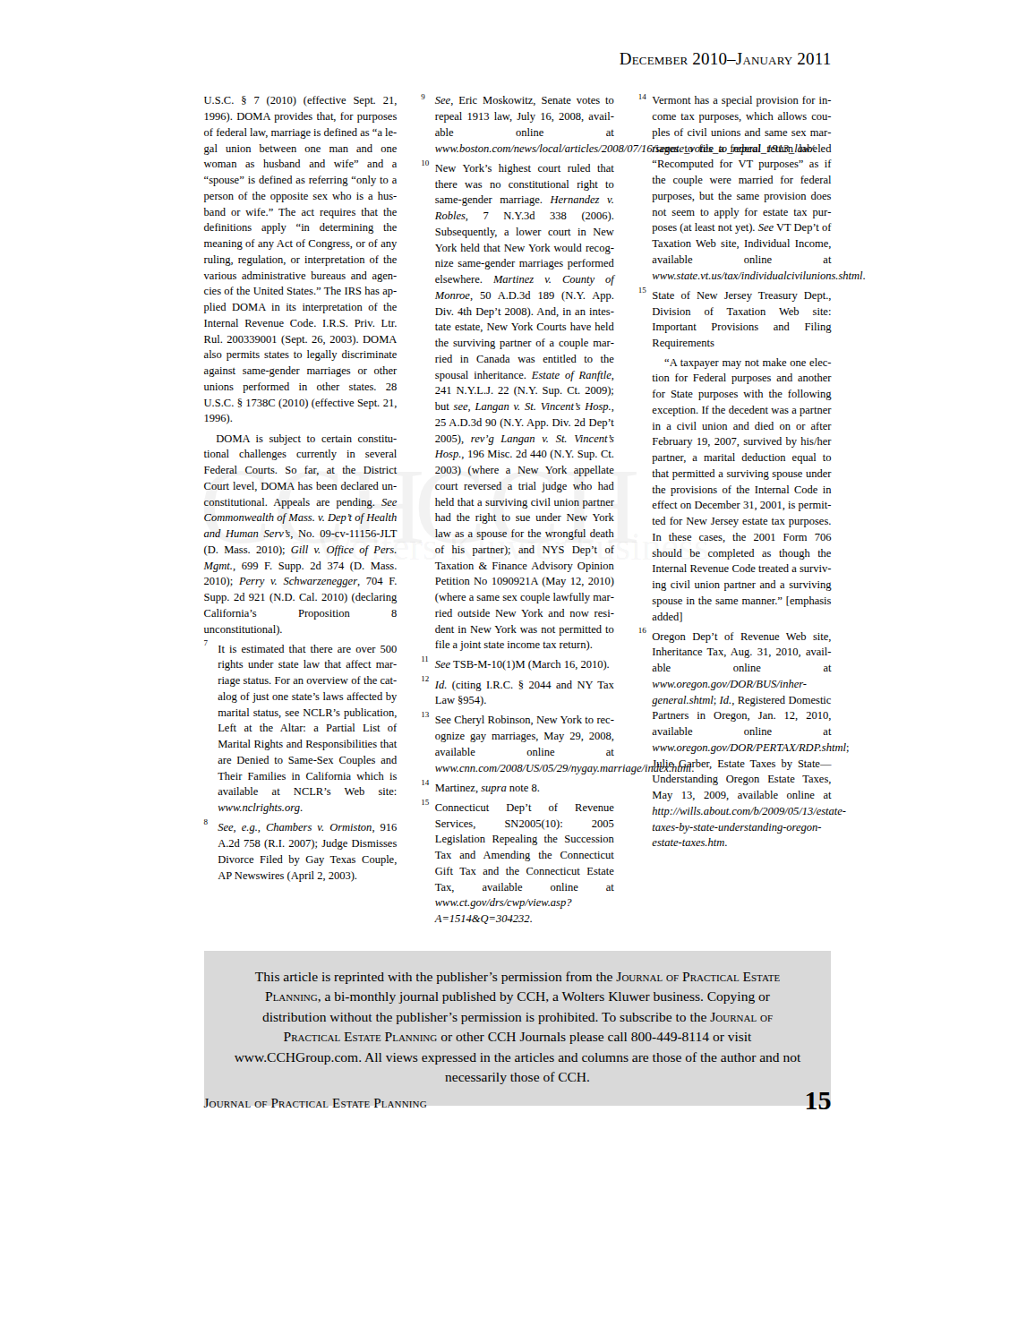CCH
CCH
a Wolters Kluwer business
December 2010–January 2011
U.S.C. § 7 (2010) (effective Sept. 21, 1996). DOMA provides that, for purposes of federal law, marriage is defined as “a legal union between one man and one woman as husband and wife” and a “spouse” is defined as referring “only to a person of the opposite sex who is a husband or wife.” The act requires that the definitions apply “in determining the meaning of any Act of Congress, or of any ruling, regulation, or interpretation of the various administrative bureaus and agencies of the United States.” The IRS has applied DOMA in its interpretation of the Internal Revenue Code. I.R.S. Priv. Ltr. Rul. 200339001 (Sept. 26, 2003). DOMA also permits states to legally discriminate against same-gender marriages or other unions performed in other states. 28 U.S.C. § 1738C (2010) (effective Sept. 21, 1996).
DOMA is subject to certain constitutional challenges currently in several Federal Courts. So far, at the District Court level, DOMA has been declared unconstitutional. Appeals are pending. See Commonwealth of Mass. v. Dep’t of Health and Human Serv’s, No. 09-cv-11156-JLT (D. Mass. 2010); Gill v. Office of Pers. Mgmt., 699 F. Supp. 2d 374 (D. Mass. 2010); Perry v. Schwarzenegger, 704 F. Supp. 2d 921 (N.D. Cal. 2010) (declaring California’s Proposition 8 unconstitutional).
It is estimated that there are over 500 rights under state law that affect marriage status. For an overview of the catalog of just one state’s laws affected by marital status, see NCLR’s publication, Left at the Altar: a Partial List of Marital Rights and Responsibilities that are Denied to Same-Sex Couples and Their Families in California which is available at NCLR’s Web site: www.nclrights.org.
See, e.g., Chambers v. Ormiston, 916 A.2d 758 (R.I. 2007); Judge Dismisses Divorce Filed by Gay Texas Couple, AP Newswires (April 2, 2003).
See, Eric Moskowitz, Senate votes to repeal 1913 law, July 16, 2008, available online at www.boston.com/news/local/articles/2008/07/16/senate_votes_to_repeal_1913_law/.
New York’s highest court ruled that there was no constitutional right to same-gender marriage. Hernandez v. Robles, 7 N.Y.3d 338 (2006). Subsequently, a lower court in New York held that New York would recognize same-gender marriages performed elsewhere. Martinez v. County of Monroe, 50 A.D.3d 189 (N.Y. App. Div. 4th Dep’t 2008). And, in an intestate estate, New York Courts have held the surviving partner of a couple married in Canada was entitled to the spousal inheritance. Estate of Ranftle, 241 N.Y.L.J. 22 (N.Y. Sup. Ct. 2009); but see, Langan v. St. Vincent’s Hosp., 25 A.D.3d 90 (N.Y. App. Div. 2d Dep’t 2005), rev’g Langan v. St. Vincent’s Hosp., 196 Misc. 2d 440 (N.Y. Sup. Ct. 2003) (where a New York appellate court reversed a trial judge who had held that a surviving civil union partner had the right to sue under New York law as a spouse for the wrongful death of his partner); and NYS Dep’t of Taxation & Finance Advisory Opinion Petition No 1090921A (May 12, 2010) (where a same sex couple lawfully married outside New York and now resident in New York was not permitted to file a joint state income tax return).
See TSB-M-10(1)M (March 16, 2010).
Id. (citing I.R.C. § 2044 and NY Tax Law §954).
See Cheryl Robinson, New York to recognize gay marriages, May 29, 2008, available online at www.cnn.com/2008/US/05/29/nygay.marriage/index.html.
Martinez, supra note 8.
Connecticut Dep’t of Revenue Services, SN2005(10): 2005 Legislation Repealing the Succession Tax and Amending the Connecticut Gift Tax and the Connecticut Estate Tax, available online at www.ct.gov/drs/cwp/view.asp?A=1514&Q=304232.
Vermont has a special provision for income tax purposes, which allows couples of civil unions and same sex marriages to file a federal return labeled “Recomputed for VT purposes” as if the couple were married for federal purposes, but the same provision does not seem to apply for estate tax purposes (at least not yet). See VT Dep’t of Taxation Web site, Individual Income, available online at www.state.vt.us/tax/individualcivilunions.shtml.
State of New Jersey Treasury Dept., Division of Taxation Web site: Important Provisions and Filing Requirements
“A taxpayer may not make one election for Federal purposes and another for State purposes with the following exception. If the decedent was a partner in a civil union and died on or after February 19, 2007, survived by his/her partner, a marital deduction equal to that permitted a surviving spouse under the provisions of the Internal Code in effect on December 31, 2001, is permitted for New Jersey estate tax purposes. In these cases, the 2001 Form 706 should be completed as though the Internal Revenue Code treated a surviving civil union partner and a surviving spouse in the same manner.” [emphasis added]
Oregon Dep’t of Revenue Web site, Inheritance Tax, Aug. 31, 2010, available online at www.oregon.gov/DOR/BUS/inher-general.shtml; Id., Registered Domestic Partners in Oregon, Jan. 12, 2010, available online at www.oregon.gov/DOR/PERTAX/RDP.shtml; Julie Garber, Estate Taxes by State—Understanding Oregon Estate Taxes, May 13, 2009, available online at http://wills.about.com/b/2009/05/13/estate-taxes-by-state-understanding-oregon-estate-taxes.htm.
This article is reprinted with the publisher’s permission from the Journal of Practical Estate Planning, a bi-monthly journal published by CCH, a Wolters Kluwer business. Copying or distribution without the publisher’s permission is prohibited. To subscribe to the Journal of Practical Estate Planning or other CCH Journals please call 800-449-8114 or visit www.CCHGroup.com. All views expressed in the articles and columns are those of the author and not necessarily those of CCH.
Journal of Practical Estate Planning
15